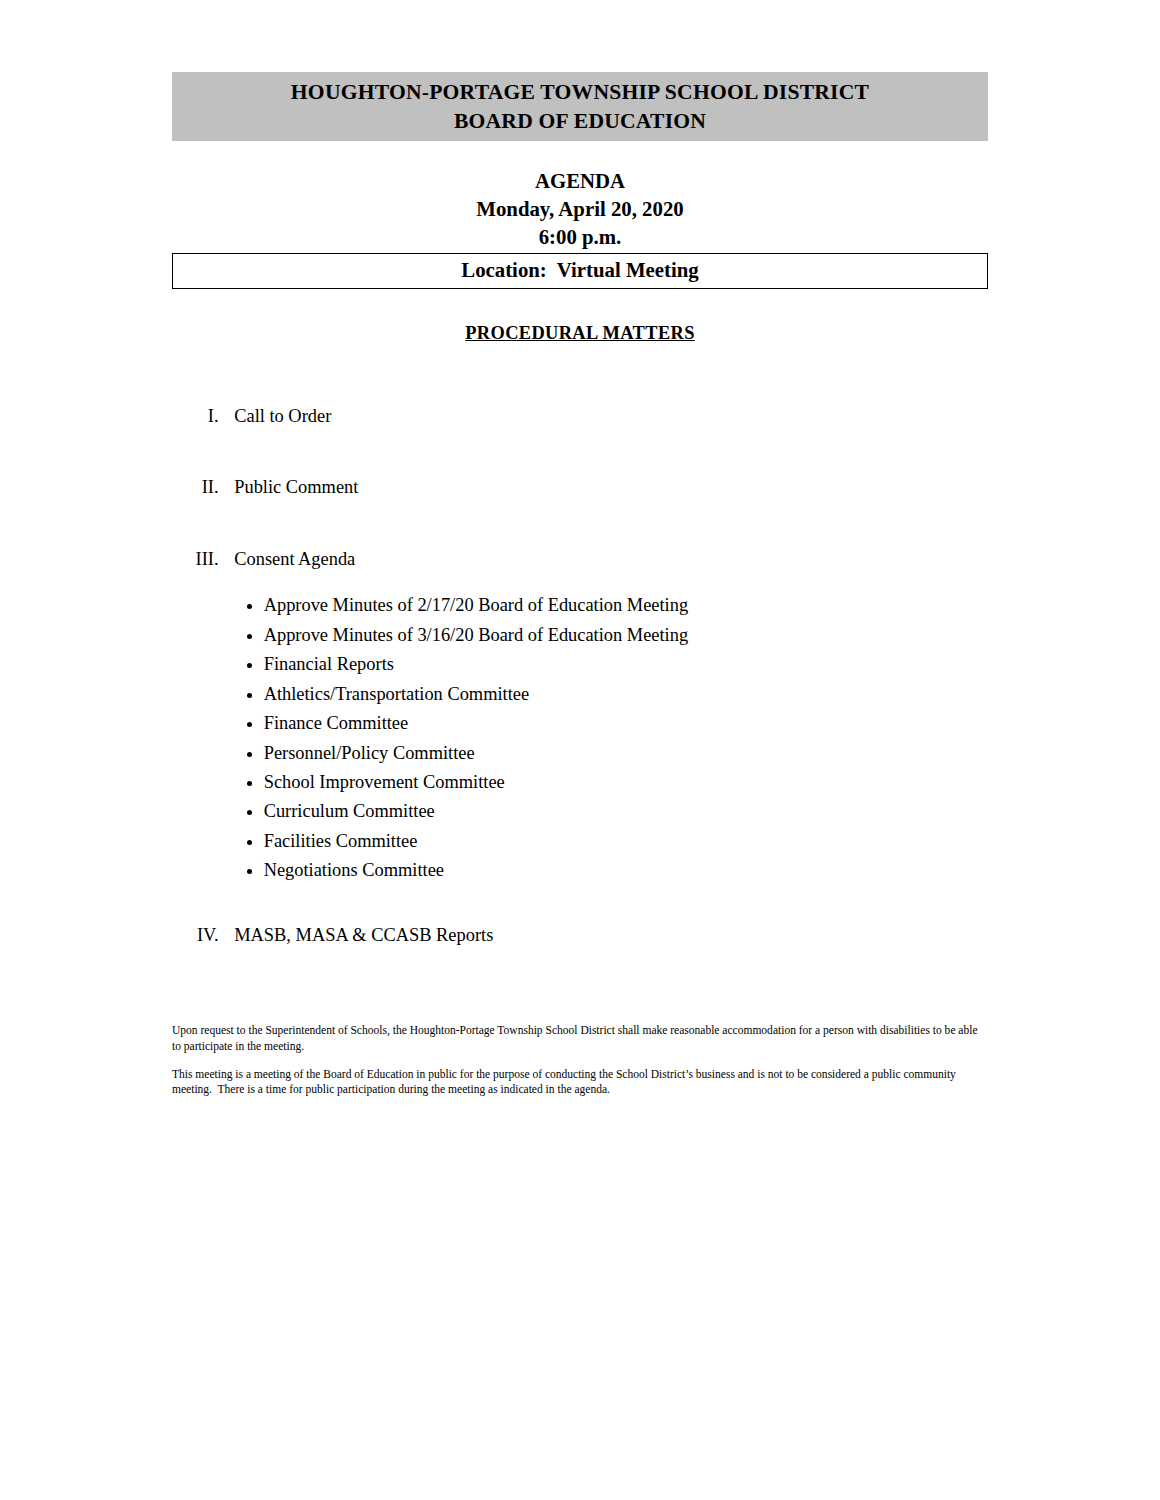HOUGHTON-PORTAGE TOWNSHIP SCHOOL DISTRICT
BOARD OF EDUCATION
AGENDA
Monday, April 20, 2020
6:00 p.m.
Location: Virtual Meeting
PROCEDURAL MATTERS
Call to Order
Public Comment
Consent Agenda
Approve Minutes of 2/17/20 Board of Education Meeting
Approve Minutes of 3/16/20 Board of Education Meeting
Financial Reports
Athletics/Transportation Committee
Finance Committee
Personnel/Policy Committee
School Improvement Committee
Curriculum Committee
Facilities Committee
Negotiations Committee
MASB, MASA & CCASB Reports
Upon request to the Superintendent of Schools, the Houghton-Portage Township School District shall make reasonable accommodation for a person with disabilities to be able to participate in the meeting.
This meeting is a meeting of the Board of Education in public for the purpose of conducting the School District’s business and is not to be considered a public community meeting. There is a time for public participation during the meeting as indicated in the agenda.